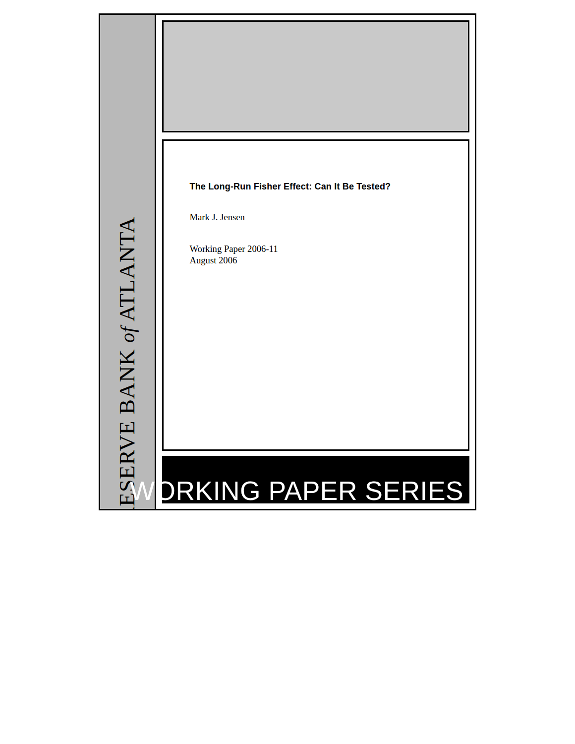FEDERAL RESERVE BANK of ATLANTA
The Long-Run Fisher Effect: Can It Be Tested?
Mark J. Jensen
Working Paper 2006-11
August 2006
WORKING PAPER SERIES